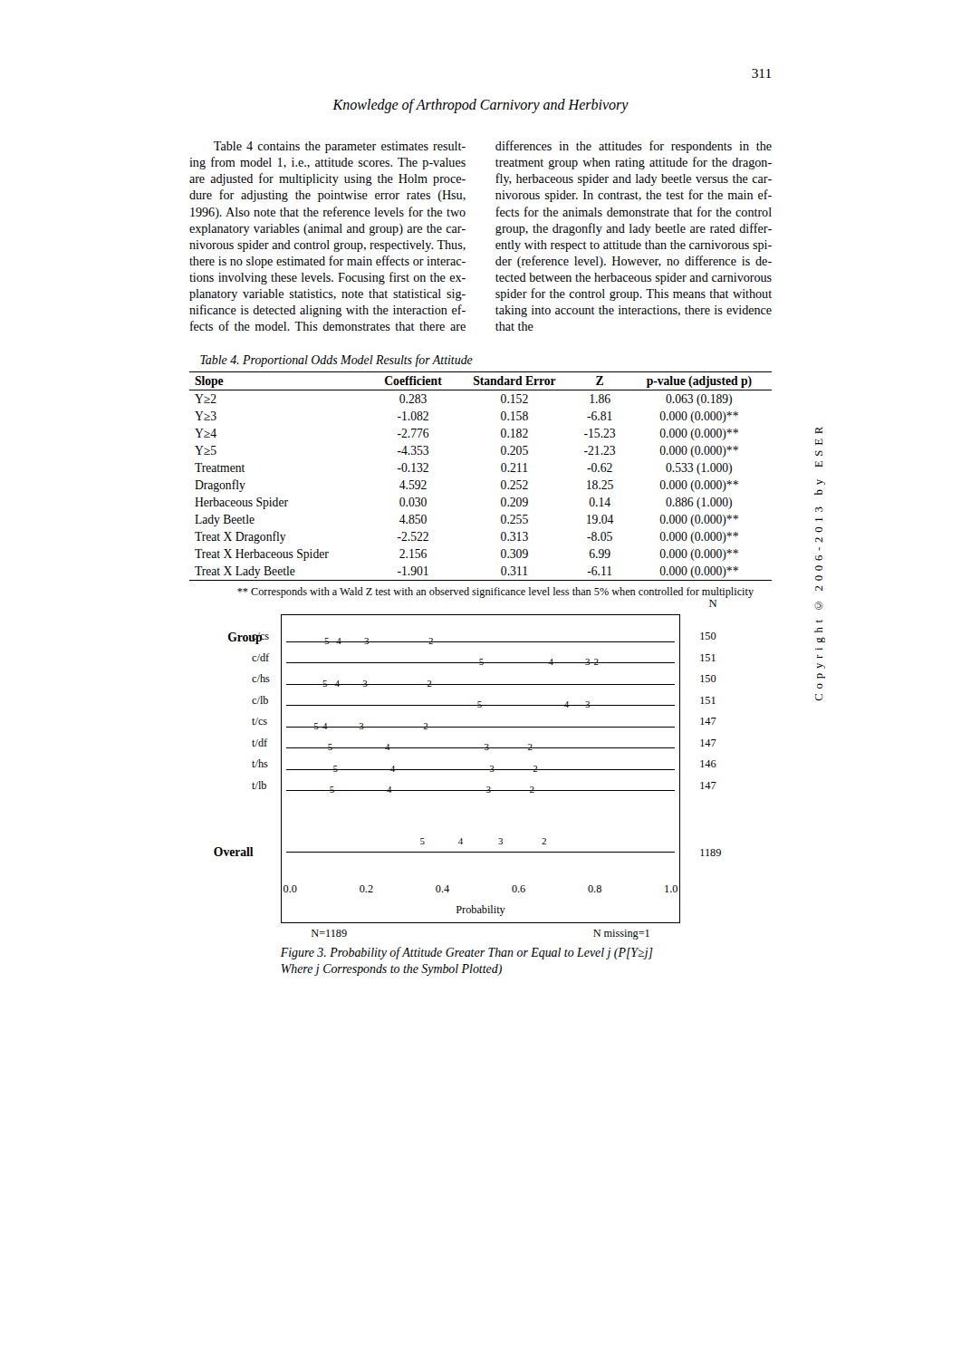311
Knowledge of Arthropod Carnivory and Herbivory
Table 4 contains the parameter estimates resulting from model 1, i.e., attitude scores. The p-values are adjusted for multiplicity using the Holm procedure for adjusting the pointwise error rates (Hsu, 1996). Also note that the reference levels for the two explanatory variables (animal and group) are the carnivorous spider and control group, respectively. Thus, there is no slope estimated for main effects or interactions involving these levels. Focusing first on the explanatory variable statistics, note that statistical significance is detected aligning with the interaction effects of the model. This demonstrates that there are differences in the attitudes for respondents in the treatment group when rating attitude for the dragonfly, herbaceous spider and lady beetle versus the carnivorous spider. In contrast, the test for the main effects for the animals demonstrate that for the control group, the dragonfly and lady beetle are rated differently with respect to attitude than the carnivorous spider (reference level). However, no difference is detected between the herbaceous spider and carnivorous spider for the control group. This means that without taking into account the interactions, there is evidence that the
Table 4. Proportional Odds Model Results for Attitude
| Slope | Coefficient | Standard Error | Z | p-value (adjusted p) |
| --- | --- | --- | --- | --- |
| Y≥2 | 0.283 | 0.152 | 1.86 | 0.063 (0.189) |
| Y≥3 | -1.082 | 0.158 | -6.81 | 0.000 (0.000)** |
| Y≥4 | -2.776 | 0.182 | -15.23 | 0.000 (0.000)** |
| Y≥5 | -4.353 | 0.205 | -21.23 | 0.000 (0.000)** |
| Treatment | -0.132 | 0.211 | -0.62 | 0.533 (1.000) |
| Dragonfly | 4.592 | 0.252 | 18.25 | 0.000 (0.000)** |
| Herbaceous Spider | 0.030 | 0.209 | 0.14 | 0.886 (1.000) |
| Lady Beetle | 4.850 | 0.255 | 19.04 | 0.000 (0.000)** |
| Treat X Dragonfly | -2.522 | 0.313 | -8.05 | 0.000 (0.000)** |
| Treat X Herbaceous Spider | 2.156 | 0.309 | 6.99 | 0.000 (0.000)** |
| Treat X Lady Beetle | -1.901 | 0.311 | -6.11 | 0.000 (0.000)** |
** Corresponds with a Wald Z test with an observed significance level less than 5% when controlled for multiplicity
N
Group
c/cs
c/df
c/hs
c/lb
t/cs
t/df
t/hs
t/lb
150
151
150
151
147
147
146
147
5 4 3 2 5 4 3 2 5 4 3 2 5 4 3 5 4 3 2 5 4 3 2 5 4 3 2 5 4 3 2
Overall
5 4 3 2
1189
0.00.20.40.60.81.0
Probability
N=1189 N missing=1
Figure 3. Probability of Attitude Greater Than or Equal to Level j (P[Y≥j] Where j Corresponds to the Symbol Plotted)
C o p y r i g h t © 2 0 0 6 - 2 0 1 3 b y E S E R